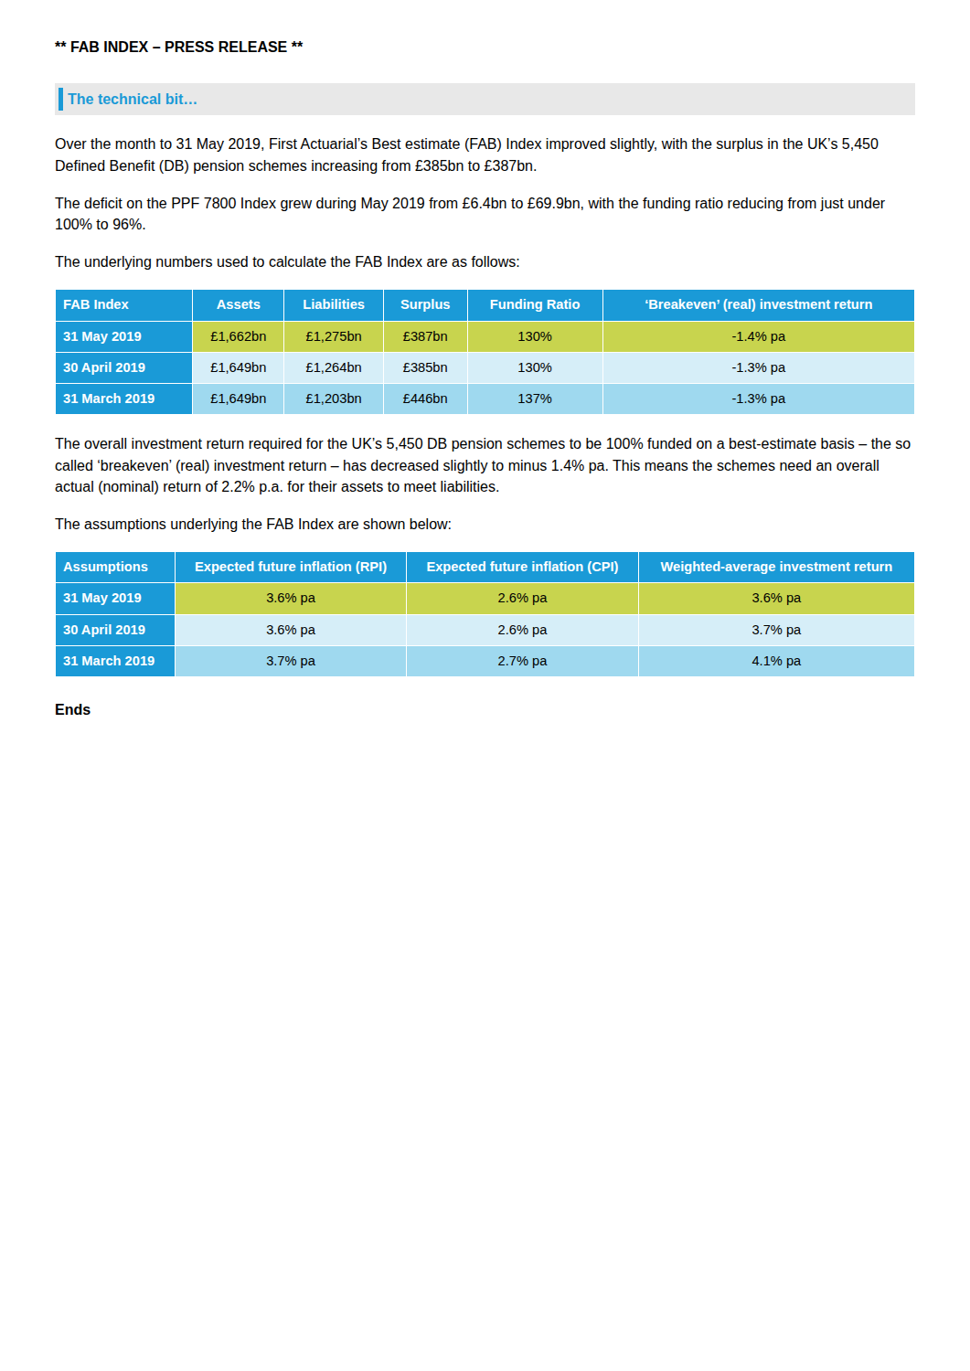** FAB INDEX – PRESS RELEASE **
The technical bit…
Over the month to 31 May 2019, First Actuarial’s Best estimate (FAB) Index improved slightly, with the surplus in the UK’s 5,450 Defined Benefit (DB) pension schemes increasing from £385bn to £387bn.
The deficit on the PPF 7800 Index grew during May 2019 from £6.4bn to £69.9bn, with the funding ratio reducing from just under 100% to 96%.
The underlying numbers used to calculate the FAB Index are as follows:
| FAB Index | Assets | Liabilities | Surplus | Funding Ratio | ‘Breakeven’ (real) investment return |
| --- | --- | --- | --- | --- | --- |
| 31 May 2019 | £1,662bn | £1,275bn | £387bn | 130% | -1.4% pa |
| 30 April 2019 | £1,649bn | £1,264bn | £385bn | 130% | -1.3% pa |
| 31 March 2019 | £1,649bn | £1,203bn | £446bn | 137% | -1.3% pa |
The overall investment return required for the UK’s 5,450 DB pension schemes to be 100% funded on a best-estimate basis – the so called ‘breakeven’ (real) investment return – has decreased slightly to minus 1.4% pa. This means the schemes need an overall actual (nominal) return of 2.2% p.a. for their assets to meet liabilities.
The assumptions underlying the FAB Index are shown below:
| Assumptions | Expected future inflation (RPI) | Expected future inflation (CPI) | Weighted-average investment return |
| --- | --- | --- | --- |
| 31 May 2019 | 3.6% pa | 2.6% pa | 3.6% pa |
| 30 April 2019 | 3.6% pa | 2.6% pa | 3.7% pa |
| 31 March 2019 | 3.7% pa | 2.7% pa | 4.1% pa |
Ends